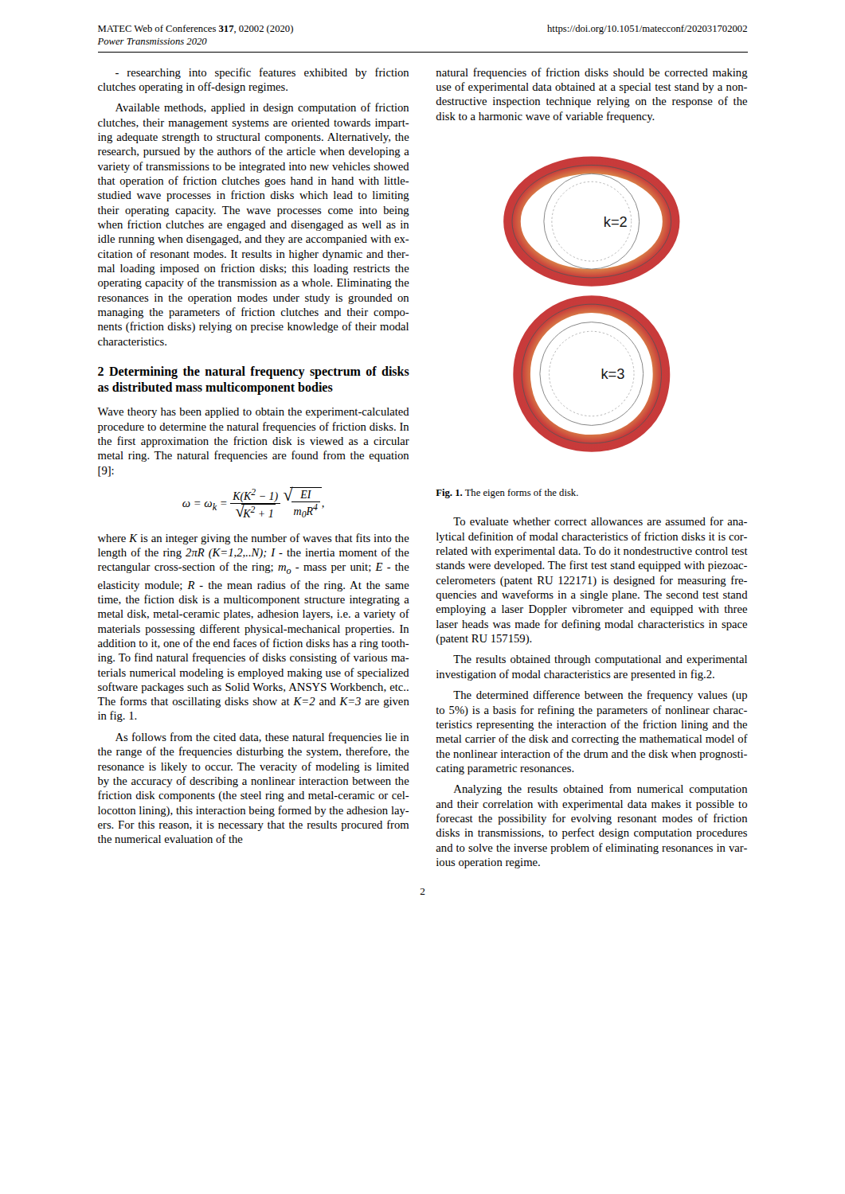MATEC Web of Conferences 317, 02002 (2020)
Power Transmissions 2020
https://doi.org/10.1051/matecconf/202031702002
- researching into specific features exhibited by friction clutches operating in off-design regimes.
Available methods, applied in design computation of friction clutches, their management systems are oriented towards imparting adequate strength to structural components. Alternatively, the research, pursued by the authors of the article when developing a variety of transmissions to be integrated into new vehicles showed that operation of friction clutches goes hand in hand with little-studied wave processes in friction disks which lead to limiting their operating capacity. The wave processes come into being when friction clutches are engaged and disengaged as well as in idle running when disengaged, and they are accompanied with excitation of resonant modes. It results in higher dynamic and thermal loading imposed on friction disks; this loading restricts the operating capacity of the transmission as a whole. Eliminating the resonances in the operation modes under study is grounded on managing the parameters of friction clutches and their components (friction disks) relying on precise knowledge of their modal characteristics.
2 Determining the natural frequency spectrum of disks as distributed mass multicomponent bodies
Wave theory has been applied to obtain the experiment-calculated procedure to determine the natural frequencies of friction disks. In the first approximation the friction disk is viewed as a circular metal ring. The natural frequencies are found from the equation [9]:
ω = ωk = K(K2 − 1) K2 + 1 EI m0R4 ,
where K is an integer giving the number of waves that fits into the length of the ring 2πR (K=1,2,..N); I - the inertia moment of the rectangular cross-section of the ring; mo - mass per unit; E - the elasticity module; R - the mean radius of the ring. At the same time, the fiction disk is a multicomponent structure integrating a metal disk, metal-ceramic plates, adhesion layers, i.e. a variety of materials possessing different physical-mechanical properties. In addition to it, one of the end faces of fiction disks has a ring toothing. To find natural frequencies of disks consisting of various materials numerical modeling is employed making use of specialized software packages such as Solid Works, ANSYS Workbench, etc.. The forms that oscillating disks show at K=2 and K=3 are given in fig. 1.
As follows from the cited data, these natural frequencies lie in the range of the frequencies disturbing the system, therefore, the resonance is likely to occur. The veracity of modeling is limited by the accuracy of describing a nonlinear interaction between the friction disk components (the steel ring and metal-ceramic or cellocotton lining), this interaction being formed by the adhesion layers. For this reason, it is necessary that the results procured from the numerical evaluation of the
natural frequencies of friction disks should be corrected making use of experimental data obtained at a special test stand by a nondestructive inspection technique relying on the response of the disk to a harmonic wave of variable frequency.
k=2 k=3
Fig. 1. The eigen forms of the disk.
To evaluate whether correct allowances are assumed for analytical definition of modal characteristics of friction disks it is correlated with experimental data. To do it nondestructive control test stands were developed. The first test stand equipped with piezoaccelerometers (patent RU 122171) is designed for measuring frequencies and waveforms in a single plane. The second test stand employing a laser Doppler vibrometer and equipped with three laser heads was made for defining modal characteristics in space (patent RU 157159).
The results obtained through computational and experimental investigation of modal characteristics are presented in fig.2.
The determined difference between the frequency values (up to 5%) is a basis for refining the parameters of nonlinear characteristics representing the interaction of the friction lining and the metal carrier of the disk and correcting the mathematical model of the nonlinear interaction of the drum and the disk when prognosticating parametric resonances.
Analyzing the results obtained from numerical computation and their correlation with experimental data makes it possible to forecast the possibility for evolving resonant modes of friction disks in transmissions, to perfect design computation procedures and to solve the inverse problem of eliminating resonances in various operation regime.
2